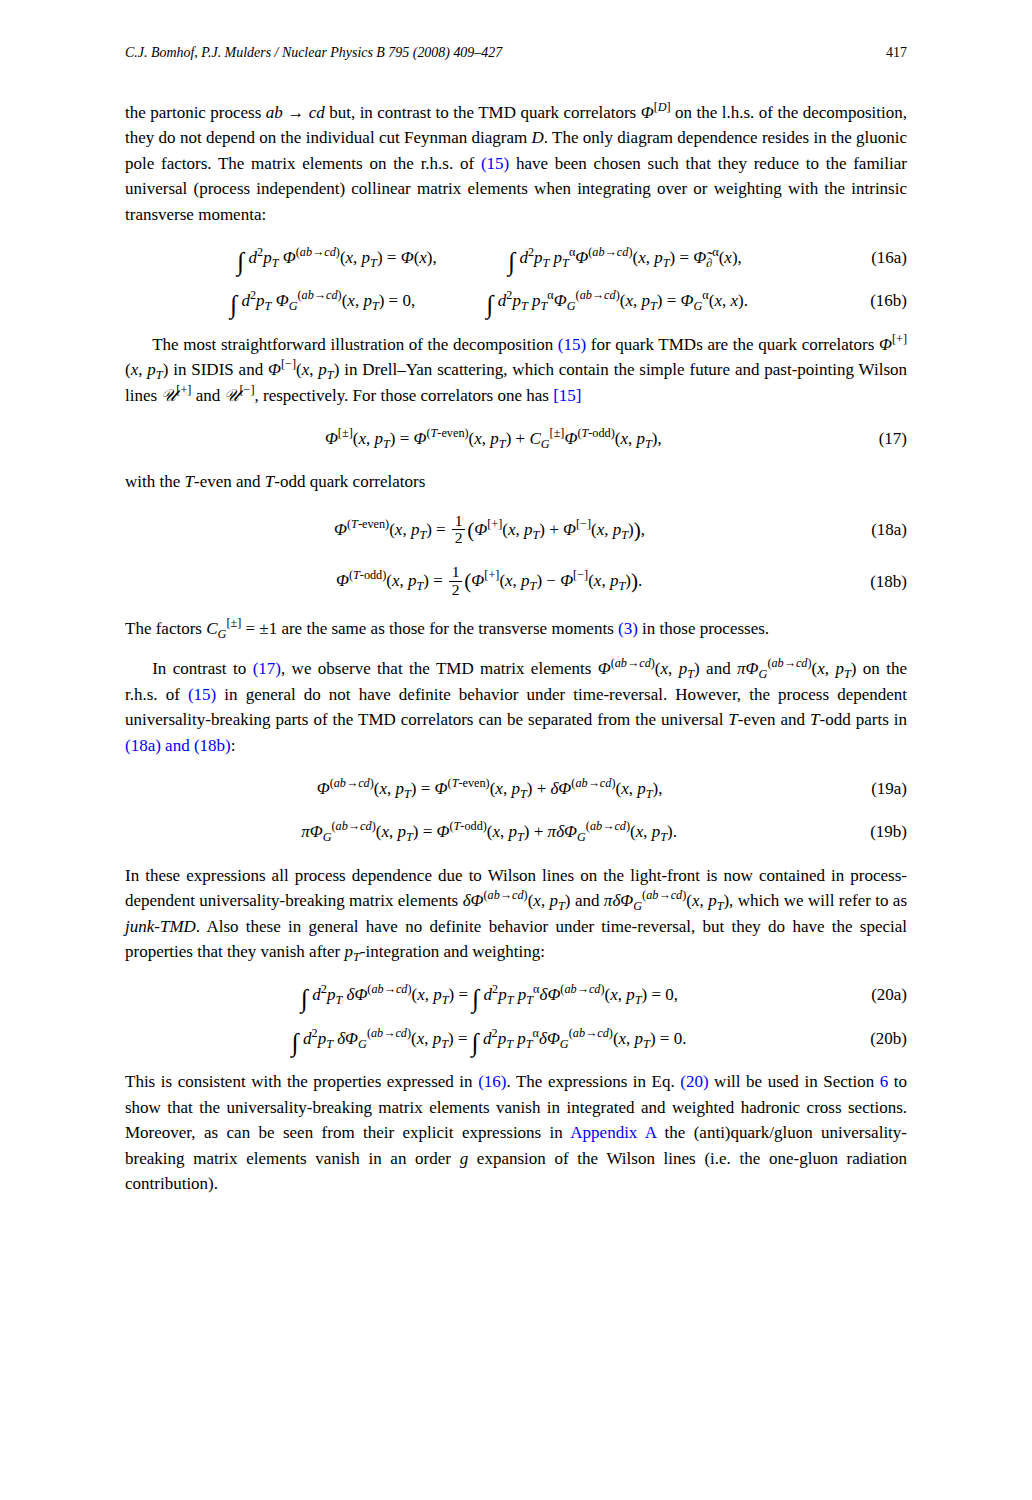C.J. Bomhof, P.J. Mulders / Nuclear Physics B 795 (2008) 409–427 417
the partonic process ab → cd but, in contrast to the TMD quark correlators Φ[D] on the l.h.s. of the decomposition, they do not depend on the individual cut Feynman diagram D. The only diagram dependence resides in the gluonic pole factors. The matrix elements on the r.h.s. of (15) have been chosen such that they reduce to the familiar universal (process independent) collinear matrix elements when integrating over or weighting with the intrinsic transverse momenta:
∫ d2pT Φ(ab→cd)(x, pT) = Φ(x), ∫ d2pT pTαΦ(ab→cd)(x, pT) = Φ̃∂α(x),
(16a)
∫ d2pT ΦG(ab→cd)(x, pT) = 0, ∫ d2pT pTαΦG(ab→cd)(x, pT) = ΦGα(x, x).
(16b)
The most straightforward illustration of the decomposition (15) for quark TMDs are the quark correlators Φ[+](x, pT) in SIDIS and Φ[−](x, pT) in Drell–Yan scattering, which contain the simple future and past-pointing Wilson lines 𝒰[+] and 𝒰[−], respectively. For those correlators one has [15]
Φ[±](x, pT) = Φ(T-even)(x, pT) + CG[±]Φ(T-odd)(x, pT),
(17)
with the T-even and T-odd quark correlators
Φ(T-even)(x, pT) = 12(Φ[+](x, pT) + Φ[−](x, pT)),
(18a)
Φ(T-odd)(x, pT) = 12(Φ[+](x, pT) − Φ[−](x, pT)).
(18b)
The factors CG[±] = ±1 are the same as those for the transverse moments (3) in those processes.
In contrast to (17), we observe that the TMD matrix elements Φ(ab→cd)(x, pT) and πΦG(ab→cd)(x, pT) on the r.h.s. of (15) in general do not have definite behavior under time-reversal. However, the process dependent universality-breaking parts of the TMD correlators can be separated from the universal T-even and T-odd parts in (18a) and (18b):
Φ(ab→cd)(x, pT) = Φ(T-even)(x, pT) + δΦ(ab→cd)(x, pT),
(19a)
πΦG(ab→cd)(x, pT) = Φ(T-odd)(x, pT) + πδΦG(ab→cd)(x, pT).
(19b)
In these expressions all process dependence due to Wilson lines on the light-front is now contained in process-dependent universality-breaking matrix elements δΦ(ab→cd)(x, pT) and πδΦG(ab→cd)(x, pT), which we will refer to as junk-TMD. Also these in general have no definite behavior under time-reversal, but they do have the special properties that they vanish after pT-integration and weighting:
∫ d2pT δΦ(ab→cd)(x, pT) = ∫ d2pT pTαδΦ(ab→cd)(x, pT) = 0,
(20a)
∫ d2pT δΦG(ab→cd)(x, pT) = ∫ d2pT pTαδΦG(ab→cd)(x, pT) = 0.
(20b)
This is consistent with the properties expressed in (16). The expressions in Eq. (20) will be used in Section 6 to show that the universality-breaking matrix elements vanish in integrated and weighted hadronic cross sections. Moreover, as can be seen from their explicit expressions in Appendix A the (anti)quark/gluon universality-breaking matrix elements vanish in an order g expansion of the Wilson lines (i.e. the one-gluon radiation contribution).